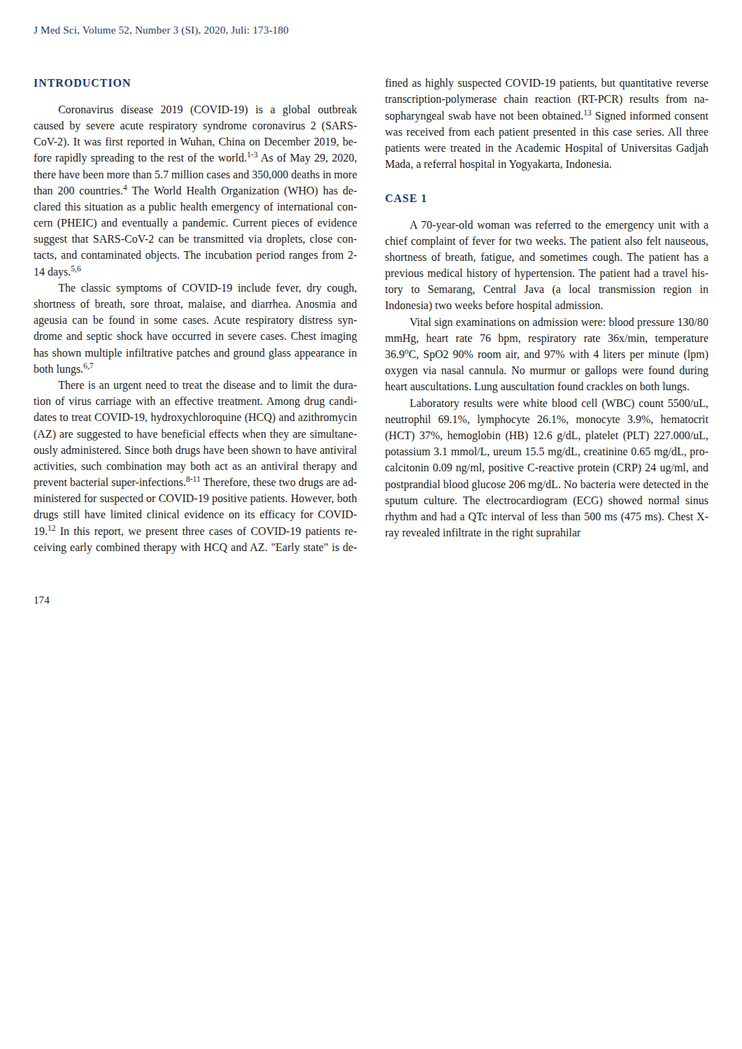J Med Sci, Volume 52, Number 3 (SI), 2020, Juli: 173-180
INTRODUCTION
Coronavirus disease 2019 (COVID-19) is a global outbreak caused by severe acute respiratory syndrome coronavirus 2 (SARS-CoV-2). It was first reported in Wuhan, China on December 2019, before rapidly spreading to the rest of the world.1-3 As of May 29, 2020, there have been more than 5.7 million cases and 350,000 deaths in more than 200 countries.4 The World Health Organization (WHO) has declared this situation as a public health emergency of international concern (PHEIC) and eventually a pandemic. Current pieces of evidence suggest that SARS-CoV-2 can be transmitted via droplets, close contacts, and contaminated objects. The incubation period ranges from 2-14 days.5,6
The classic symptoms of COVID-19 include fever, dry cough, shortness of breath, sore throat, malaise, and diarrhea. Anosmia and ageusia can be found in some cases. Acute respiratory distress syndrome and septic shock have occurred in severe cases. Chest imaging has shown multiple infiltrative patches and ground glass appearance in both lungs.6,7
There is an urgent need to treat the disease and to limit the duration of virus carriage with an effective treatment. Among drug candidates to treat COVID-19, hydroxychloroquine (HCQ) and azithromycin (AZ) are suggested to have beneficial effects when they are simultaneously administered. Since both drugs have been shown to have antiviral activities, such combination may both act as an antiviral therapy and prevent bacterial super-infections.8-11 Therefore, these two drugs are administered for suspected or COVID-19 positive patients. However, both drugs still have limited clinical evidence on its efficacy for COVID-19.12 In this report, we present three cases of COVID-19 patients receiving early combined therapy with HCQ and AZ. "Early state" is defined as highly suspected COVID-19 patients, but quantitative reverse transcription-polymerase chain reaction (RT-PCR) results from nasopharyngeal swab have not been obtained.13 Signed informed consent was received from each patient presented in this case series. All three patients were treated in the Academic Hospital of Universitas Gadjah Mada, a referral hospital in Yogyakarta, Indonesia.
CASE 1
A 70-year-old woman was referred to the emergency unit with a chief complaint of fever for two weeks. The patient also felt nauseous, shortness of breath, fatigue, and sometimes cough. The patient has a previous medical history of hypertension. The patient had a travel history to Semarang, Central Java (a local transmission region in Indonesia) two weeks before hospital admission.
Vital sign examinations on admission were: blood pressure 130/80 mmHg, heart rate 76 bpm, respiratory rate 36x/min, temperature 36.9oC, SpO2 90% room air, and 97% with 4 liters per minute (lpm) oxygen via nasal cannula. No murmur or gallops were found during heart auscultations. Lung auscultation found crackles on both lungs.
Laboratory results were white blood cell (WBC) count 5500/uL, neutrophil 69.1%, lymphocyte 26.1%, monocyte 3.9%, hematocrit (HCT) 37%, hemoglobin (HB) 12.6 g/dL, platelet (PLT) 227.000/uL, potassium 3.1 mmol/L, ureum 15.5 mg/dL, creatinine 0.65 mg/dL, procalcitonin 0.09 ng/ml, positive C-reactive protein (CRP) 24 ug/ml, and postprandial blood glucose 206 mg/dL. No bacteria were detected in the sputum culture. The electrocardiogram (ECG) showed normal sinus rhythm and had a QTc interval of less than 500 ms (475 ms). Chest X-ray revealed infiltrate in the right suprahilar
174